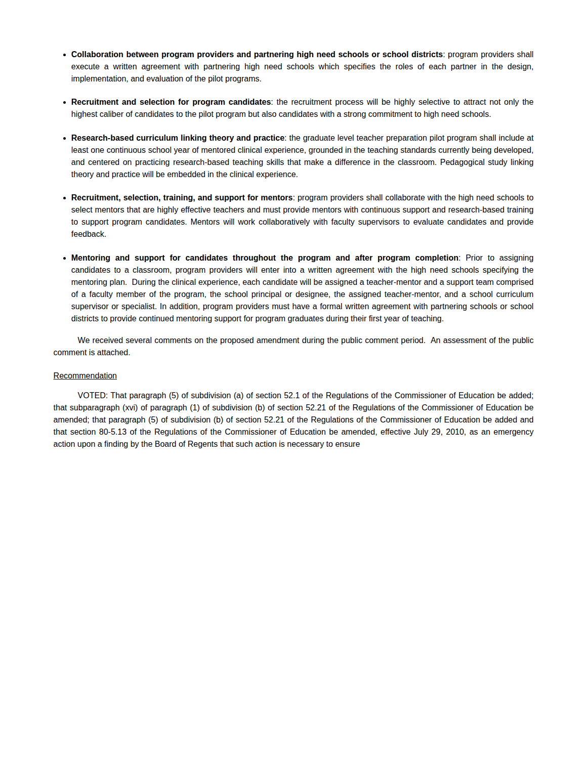Collaboration between program providers and partnering high need schools or school districts: program providers shall execute a written agreement with partnering high need schools which specifies the roles of each partner in the design, implementation, and evaluation of the pilot programs.
Recruitment and selection for program candidates: the recruitment process will be highly selective to attract not only the highest caliber of candidates to the pilot program but also candidates with a strong commitment to high need schools.
Research-based curriculum linking theory and practice: the graduate level teacher preparation pilot program shall include at least one continuous school year of mentored clinical experience, grounded in the teaching standards currently being developed, and centered on practicing research-based teaching skills that make a difference in the classroom. Pedagogical study linking theory and practice will be embedded in the clinical experience.
Recruitment, selection, training, and support for mentors: program providers shall collaborate with the high need schools to select mentors that are highly effective teachers and must provide mentors with continuous support and research-based training to support program candidates. Mentors will work collaboratively with faculty supervisors to evaluate candidates and provide feedback.
Mentoring and support for candidates throughout the program and after program completion: Prior to assigning candidates to a classroom, program providers will enter into a written agreement with the high need schools specifying the mentoring plan. During the clinical experience, each candidate will be assigned a teacher-mentor and a support team comprised of a faculty member of the program, the school principal or designee, the assigned teacher-mentor, and a school curriculum supervisor or specialist. In addition, program providers must have a formal written agreement with partnering schools or school districts to provide continued mentoring support for program graduates during their first year of teaching.
We received several comments on the proposed amendment during the public comment period. An assessment of the public comment is attached.
Recommendation
VOTED: That paragraph (5) of subdivision (a) of section 52.1 of the Regulations of the Commissioner of Education be added; that subparagraph (xvi) of paragraph (1) of subdivision (b) of section 52.21 of the Regulations of the Commissioner of Education be amended; that paragraph (5) of subdivision (b) of section 52.21 of the Regulations of the Commissioner of Education be added and that section 80-5.13 of the Regulations of the Commissioner of Education be amended, effective July 29, 2010, as an emergency action upon a finding by the Board of Regents that such action is necessary to ensure